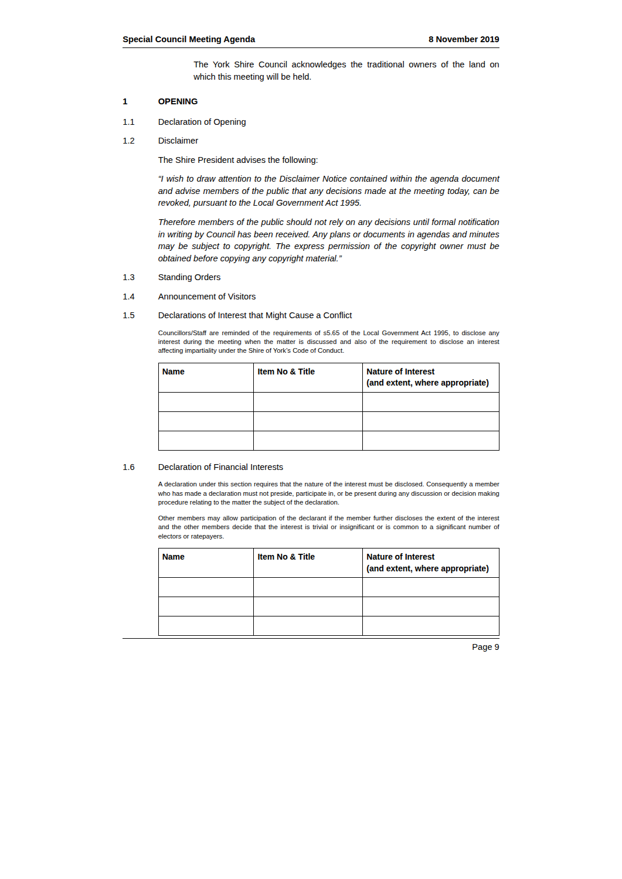Special Council Meeting Agenda
8 November 2019
The York Shire Council acknowledges the traditional owners of the land on which this meeting will be held.
1 OPENING
1.1
Declaration of Opening
1.2
Disclaimer
The Shire President advises the following:
“I wish to draw attention to the Disclaimer Notice contained within the agenda document and advise members of the public that any decisions made at the meeting today, can be revoked, pursuant to the Local Government Act 1995.
Therefore members of the public should not rely on any decisions until formal notification in writing by Council has been received. Any plans or documents in agendas and minutes may be subject to copyright. The express permission of the copyright owner must be obtained before copying any copyright material.”
1.3
Standing Orders
1.4
Announcement of Visitors
1.5
Declarations of Interest that Might Cause a Conflict
Councillors/Staff are reminded of the requirements of s5.65 of the Local Government Act 1995, to disclose any interest during the meeting when the matter is discussed and also of the requirement to disclose an interest affecting impartiality under the Shire of York’s Code of Conduct.
| Name | Item No & Title | Nature of Interest (and extent, where appropriate) |
| --- | --- | --- |
1.6
Declaration of Financial Interests
A declaration under this section requires that the nature of the interest must be disclosed. Consequently a member who has made a declaration must not preside, participate in, or be present during any discussion or decision making procedure relating to the matter the subject of the declaration.
Other members may allow participation of the declarant if the member further discloses the extent of the interest and the other members decide that the interest is trivial or insignificant or is common to a significant number of electors or ratepayers.
| Name | Item No & Title | Nature of Interest (and extent, where appropriate) |
| --- | --- | --- |
Page 9